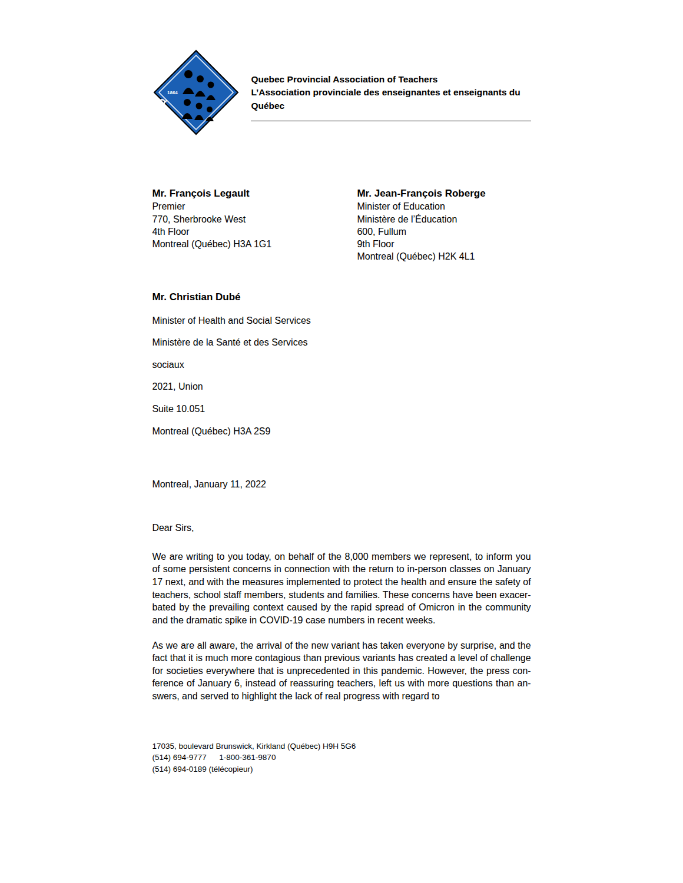QPAT APEQ 1864
Quebec Provincial Association of Teachers
L’Association provinciale des enseignantes et enseignants du Québec
Mr. François Legault
Premier
770, Sherbrooke West
4th Floor
Montreal (Québec) H3A 1G1
Mr. Jean-François Roberge
Minister of Education
Ministère de l’Éducation
600, Fullum
9th Floor
Montreal (Québec) H2K 4L1
Mr. Christian Dubé
Minister of Health and Social Services
Ministère de la Santé et des Services
sociaux
2021, Union
Suite 10.051
Montreal (Québec) H3A 2S9
Montreal, January 11, 2022
Dear Sirs,
We are writing to you today, on behalf of the 8,000 members we represent, to inform you of some persistent concerns in connection with the return to in-person classes on January 17 next, and with the measures implemented to protect the health and ensure the safety of teachers, school staff members, students and families. These concerns have been exacerbated by the prevailing context caused by the rapid spread of Omicron in the community and the dramatic spike in COVID-19 case numbers in recent weeks.
As we are all aware, the arrival of the new variant has taken everyone by surprise, and the fact that it is much more contagious than previous variants has created a level of challenge for societies everywhere that is unprecedented in this pandemic. However, the press conference of January 6, instead of reassuring teachers, left us with more questions than answers, and served to highlight the lack of real progress with regard to
17035, boulevard Brunswick, Kirkland (Québec) H9H 5G6
(514) 694-9777 1-800-361-9870
(514) 694-0189 (télécopieur)